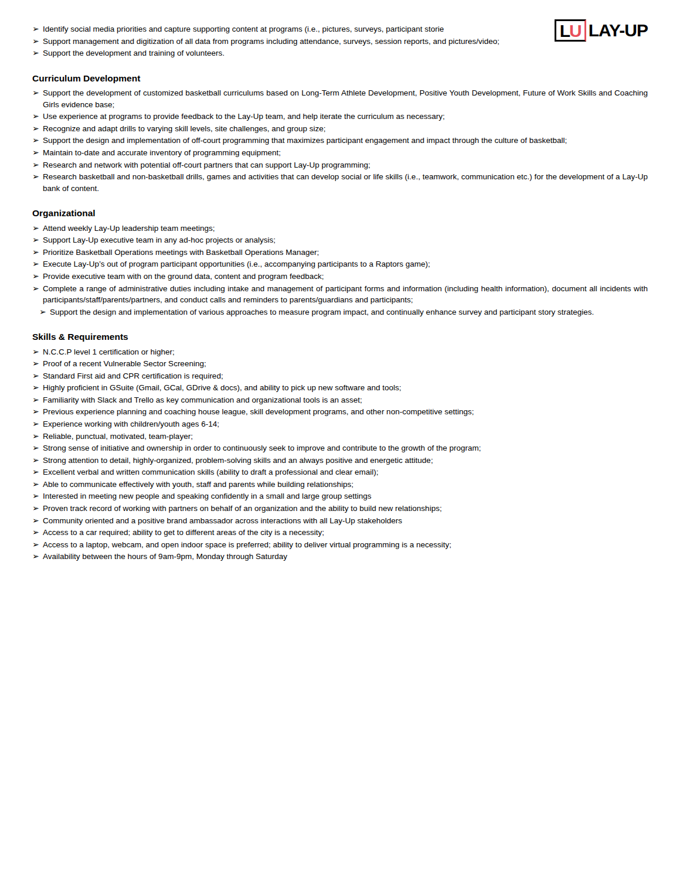LU LAY-UP
Identify social media priorities and capture supporting content at programs (i.e., pictures, surveys, participant storie
Support management and digitization of all data from programs including attendance, surveys, session reports, and pictures/video;
Support the development and training of volunteers.
Curriculum Development
Support the development of customized basketball curriculums based on Long-Term Athlete Development, Positive Youth Development, Future of Work Skills and Coaching Girls evidence base;
Use experience at programs to provide feedback to the Lay-Up team, and help iterate the curriculum as necessary;
Recognize and adapt drills to varying skill levels, site challenges, and group size;
Support the design and implementation of off-court programming that maximizes participant engagement and impact through the culture of basketball;
Maintain to-date and accurate inventory of programming equipment;
Research and network with potential off-court partners that can support Lay-Up programming;
Research basketball and non-basketball drills, games and activities that can develop social or life skills (i.e., teamwork, communication etc.) for the development of a Lay-Up bank of content.
Organizational
Attend weekly Lay-Up leadership team meetings;
Support Lay-Up executive team in any ad-hoc projects or analysis;
Prioritize Basketball Operations meetings with Basketball Operations Manager;
Execute Lay-Up’s out of program participant opportunities (i.e., accompanying participants to a Raptors game);
Provide executive team with on the ground data, content and program feedback;
Complete a range of administrative duties including intake and management of participant forms and information (including health information), document all incidents with participants/staff/parents/partners, and conduct calls and reminders to parents/guardians and participants;
Support the design and implementation of various approaches to measure program impact, and continually enhance survey and participant story strategies.
Skills & Requirements
N.C.C.P level 1 certification or higher;
Proof of a recent Vulnerable Sector Screening;
Standard First aid and CPR certification is required;
Highly proficient in GSuite (Gmail, GCal, GDrive & docs), and ability to pick up new software and tools;
Familiarity with Slack and Trello as key communication and organizational tools is an asset;
Previous experience planning and coaching house league, skill development programs, and other non-competitive settings;
Experience working with children/youth ages 6-14;
Reliable, punctual, motivated, team-player;
Strong sense of initiative and ownership in order to continuously seek to improve and contribute to the growth of the program;
Strong attention to detail, highly-organized, problem-solving skills and an always positive and energetic attitude;
Excellent verbal and written communication skills (ability to draft a professional and clear email);
Able to communicate effectively with youth, staff and parents while building relationships;
Interested in meeting new people and speaking confidently in a small and large group settings
Proven track record of working with partners on behalf of an organization and the ability to build new relationships;
Community oriented and a positive brand ambassador across interactions with all Lay-Up stakeholders
Access to a car required; ability to get to different areas of the city is a necessity;
Access to a laptop, webcam, and open indoor space is preferred; ability to deliver virtual programming is a necessity;
Availability between the hours of 9am-9pm, Monday through Saturday